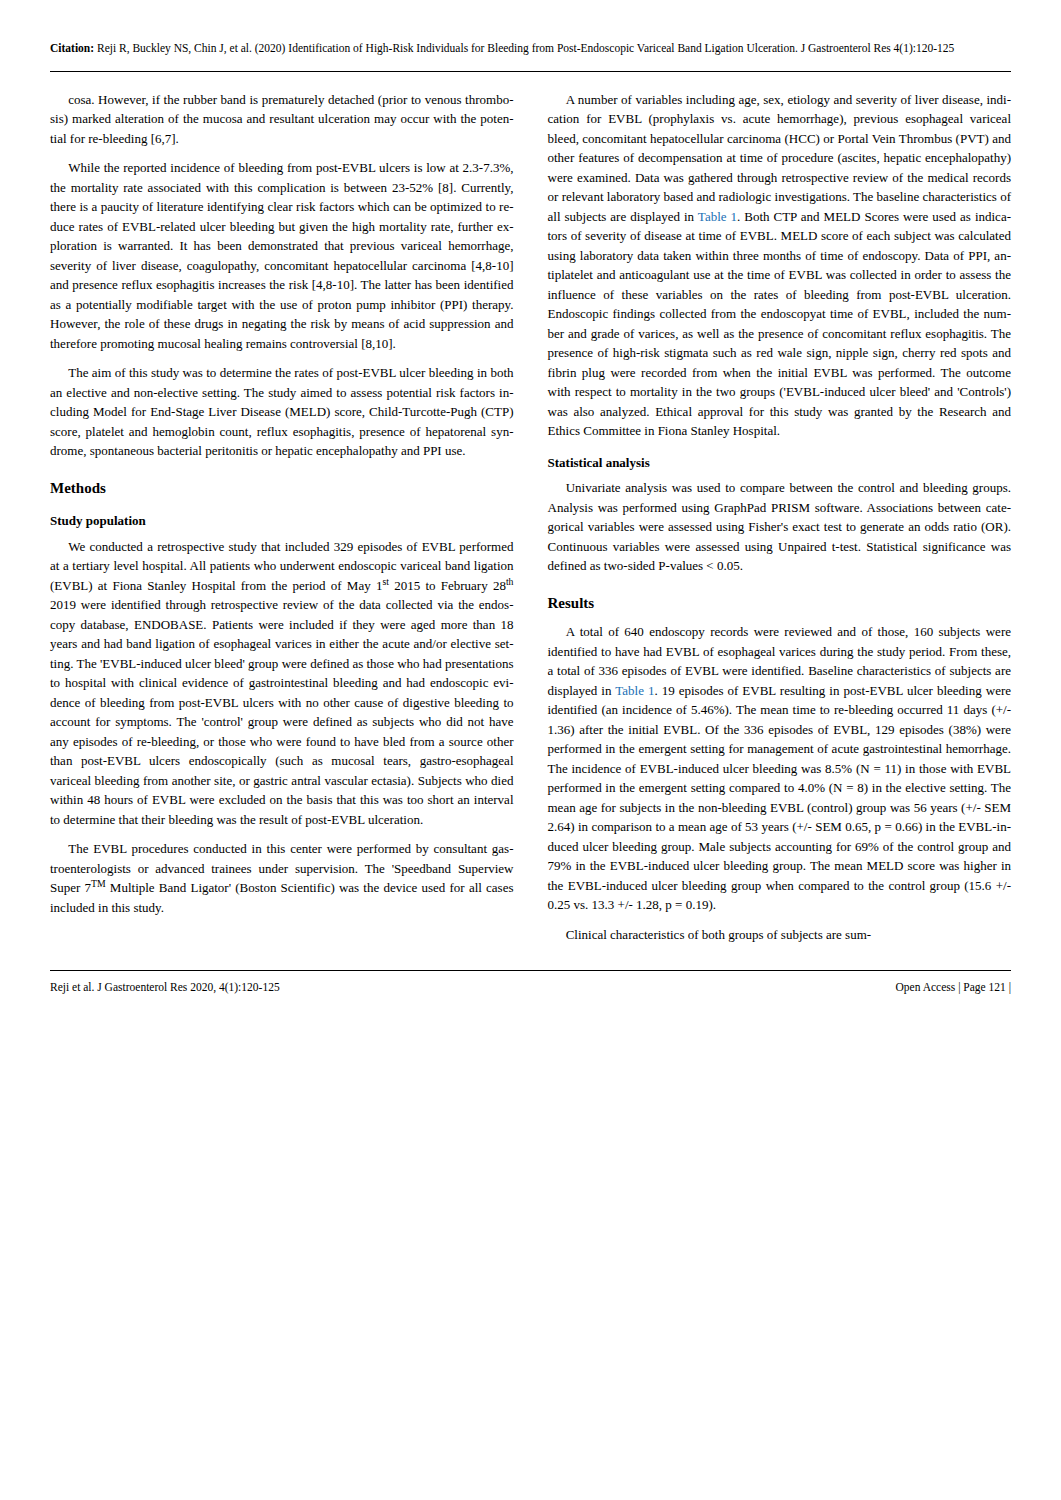Citation: Reji R, Buckley NS, Chin J, et al. (2020) Identification of High-Risk Individuals for Bleeding from Post-Endoscopic Variceal Band Ligation Ulceration. J Gastroenterol Res 4(1):120-125
cosa. However, if the rubber band is prematurely detached (prior to venous thrombosis) marked alteration of the mucosa and resultant ulceration may occur with the potential for re-bleeding [6,7].
While the reported incidence of bleeding from post-EVBL ulcers is low at 2.3-7.3%, the mortality rate associated with this complication is between 23-52% [8]. Currently, there is a paucity of literature identifying clear risk factors which can be optimized to reduce rates of EVBL-related ulcer bleeding but given the high mortality rate, further exploration is warranted. It has been demonstrated that previous variceal hemorrhage, severity of liver disease, coagulopathy, concomitant hepatocellular carcinoma [4,8-10] and presence reflux esophagitis increases the risk [4,8-10]. The latter has been identified as a potentially modifiable target with the use of proton pump inhibitor (PPI) therapy. However, the role of these drugs in negating the risk by means of acid suppression and therefore promoting mucosal healing remains controversial [8,10].
The aim of this study was to determine the rates of post-EVBL ulcer bleeding in both an elective and non-elective setting. The study aimed to assess potential risk factors including Model for End-Stage Liver Disease (MELD) score, Child-Turcotte-Pugh (CTP) score, platelet and hemoglobin count, reflux esophagitis, presence of hepatorenal syndrome, spontaneous bacterial peritonitis or hepatic encephalopathy and PPI use.
Methods
Study population
We conducted a retrospective study that included 329 episodes of EVBL performed at a tertiary level hospital. All patients who underwent endoscopic variceal band ligation (EVBL) at Fiona Stanley Hospital from the period of May 1st 2015 to February 28th 2019 were identified through retrospective review of the data collected via the endoscopy database, ENDOBASE. Patients were included if they were aged more than 18 years and had band ligation of esophageal varices in either the acute and/or elective setting. The 'EVBL-induced ulcer bleed' group were defined as those who had presentations to hospital with clinical evidence of gastrointestinal bleeding and had endoscopic evidence of bleeding from post-EVBL ulcers with no other cause of digestive bleeding to account for symptoms. The 'control' group were defined as subjects who did not have any episodes of re-bleeding, or those who were found to have bled from a source other than post-EVBL ulcers endoscopically (such as mucosal tears, gastro-esophageal variceal bleeding from another site, or gastric antral vascular ectasia). Subjects who died within 48 hours of EVBL were excluded on the basis that this was too short an interval to determine that their bleeding was the result of post-EVBL ulceration.
The EVBL procedures conducted in this center were performed by consultant gastroenterologists or advanced trainees under supervision. The 'Speedband Superview Super 7TM Multiple Band Ligator' (Boston Scientific) was the device used for all cases included in this study.
A number of variables including age, sex, etiology and severity of liver disease, indication for EVBL (prophylaxis vs. acute hemorrhage), previous esophageal variceal bleed, concomitant hepatocellular carcinoma (HCC) or Portal Vein Thrombus (PVT) and other features of decompensation at time of procedure (ascites, hepatic encephalopathy) were examined. Data was gathered through retrospective review of the medical records or relevant laboratory based and radiologic investigations. The baseline characteristics of all subjects are displayed in Table 1. Both CTP and MELD Scores were used as indicators of severity of disease at time of EVBL. MELD score of each subject was calculated using laboratory data taken within three months of time of endoscopy. Data of PPI, antiplatelet and anticoagulant use at the time of EVBL was collected in order to assess the influence of these variables on the rates of bleeding from post-EVBL ulceration. Endoscopic findings collected from the endoscopyat time of EVBL, included the number and grade of varices, as well as the presence of concomitant reflux esophagitis. The presence of high-risk stigmata such as red wale sign, nipple sign, cherry red spots and fibrin plug were recorded from when the initial EVBL was performed. The outcome with respect to mortality in the two groups ('EVBL-induced ulcer bleed' and 'Controls') was also analyzed. Ethical approval for this study was granted by the Research and Ethics Committee in Fiona Stanley Hospital.
Statistical analysis
Univariate analysis was used to compare between the control and bleeding groups. Analysis was performed using GraphPad PRISM software. Associations between categorical variables were assessed using Fisher's exact test to generate an odds ratio (OR). Continuous variables were assessed using Unpaired t-test. Statistical significance was defined as two-sided P-values < 0.05.
Results
A total of 640 endoscopy records were reviewed and of those, 160 subjects were identified to have had EVBL of esophageal varices during the study period. From these, a total of 336 episodes of EVBL were identified. Baseline characteristics of subjects are displayed in Table 1. 19 episodes of EVBL resulting in post-EVBL ulcer bleeding were identified (an incidence of 5.46%). The mean time to re-bleeding occurred 11 days (+/- 1.36) after the initial EVBL. Of the 336 episodes of EVBL, 129 episodes (38%) were performed in the emergent setting for management of acute gastrointestinal hemorrhage. The incidence of EVBL-induced ulcer bleeding was 8.5% (N = 11) in those with EVBL performed in the emergent setting compared to 4.0% (N = 8) in the elective setting. The mean age for subjects in the non-bleeding EVBL (control) group was 56 years (+/- SEM 2.64) in comparison to a mean age of 53 years (+/- SEM 0.65, p = 0.66) in the EVBL-induced ulcer bleeding group. Male subjects accounting for 69% of the control group and 79% in the EVBL-induced ulcer bleeding group. The mean MELD score was higher in the EVBL-induced ulcer bleeding group when compared to the control group (15.6 +/- 0.25 vs. 13.3 +/- 1.28, p = 0.19).
Clinical characteristics of both groups of subjects are sum-
Reji et al. J Gastroenterol Res 2020, 4(1):120-125
Open Access | Page 121 |